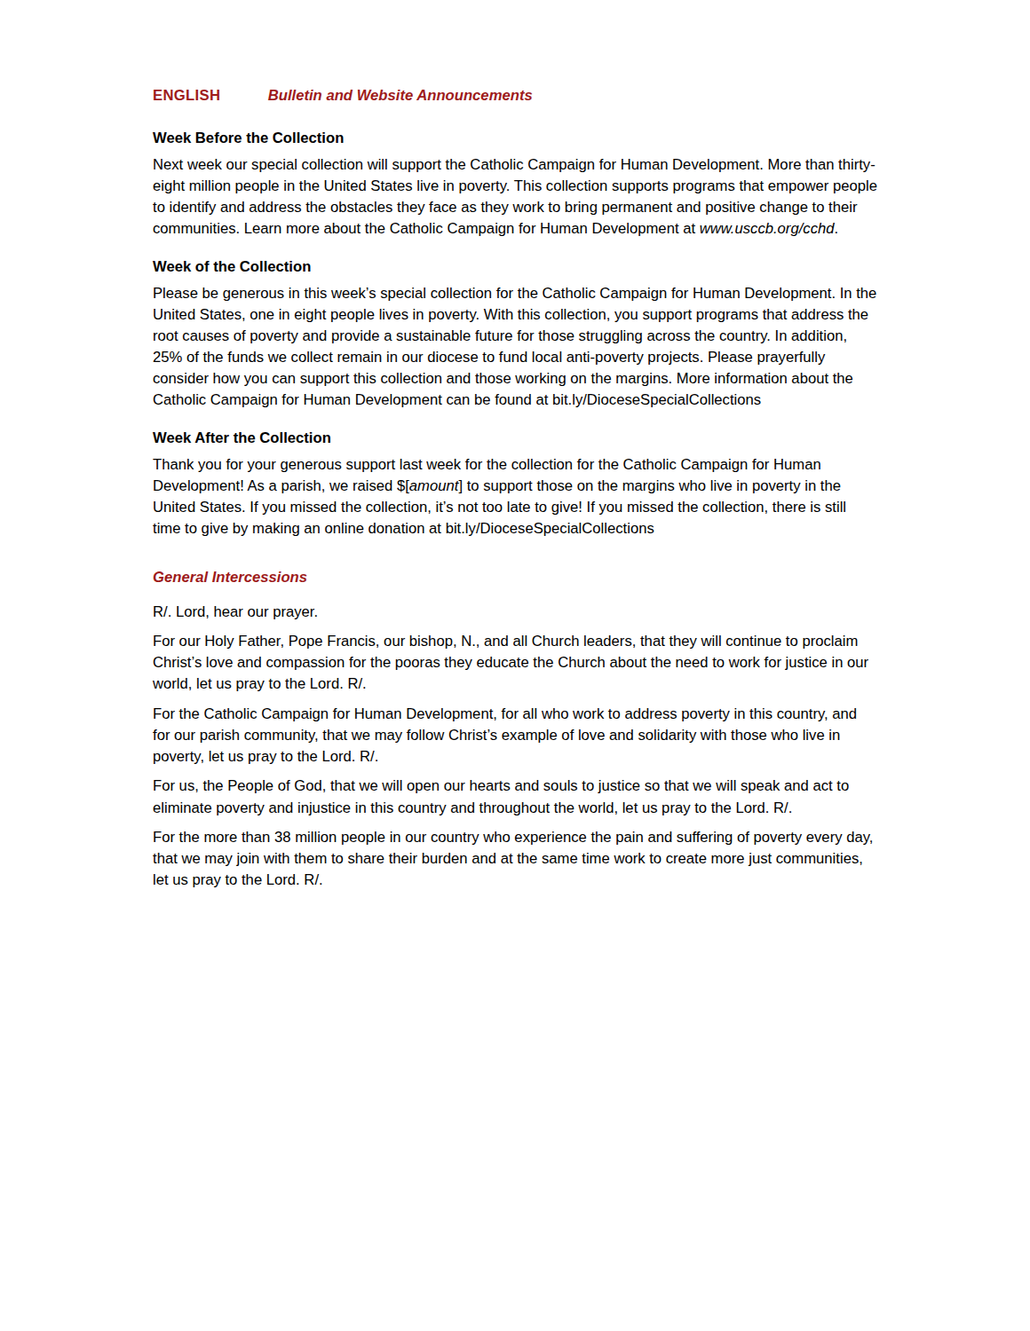ENGLISH Bulletin and Website Announcements
Week Before the Collection
Next week our special collection will support the Catholic Campaign for Human Development. More than thirty-eight million people in the United States live in poverty. This collection supports programs that empower people to identify and address the obstacles they face as they work to bring permanent and positive change to their communities. Learn more about the Catholic Campaign for Human Development at www.usccb.org/cchd.
Week of the Collection
Please be generous in this week’s special collection for the Catholic Campaign for Human Development. In the United States, one in eight people lives in poverty. With this collection, you support programs that address the root causes of poverty and provide a sustainable future for those struggling across the country. In addition, 25% of the funds we collect remain in our diocese to fund local anti-poverty projects. Please prayerfully consider how you can support this collection and those working on the margins. More information about the Catholic Campaign for Human Development can be found at bit.ly/DioceseSpecialCollections
Week After the Collection
Thank you for your generous support last week for the collection for the Catholic Campaign for Human Development! As a parish, we raised $[amount] to support those on the margins who live in poverty in the United States. If you missed the collection, it’s not too late to give! If you missed the collection, there is still time to give by making an online donation at bit.ly/DioceseSpecialCollections
General Intercessions
R/. Lord, hear our prayer.
For our Holy Father, Pope Francis, our bishop, N., and all Church leaders, that they will continue to proclaim Christ’s love and compassion for the pooras they educate the Church about the need to work for justice in our world, let us pray to the Lord. R/.
For the Catholic Campaign for Human Development, for all who work to address poverty in this country, and for our parish community, that we may follow Christ’s example of love and solidarity with those who live in poverty, let us pray to the Lord. R/.
For us, the People of God, that we will open our hearts and souls to justice so that we will speak and act to eliminate poverty and injustice in this country and throughout the world, let us pray to the Lord. R/.
For the more than 38 million people in our country who experience the pain and suffering of poverty every day, that we may join with them to share their burden and at the same time work to create more just communities, let us pray to the Lord. R/.